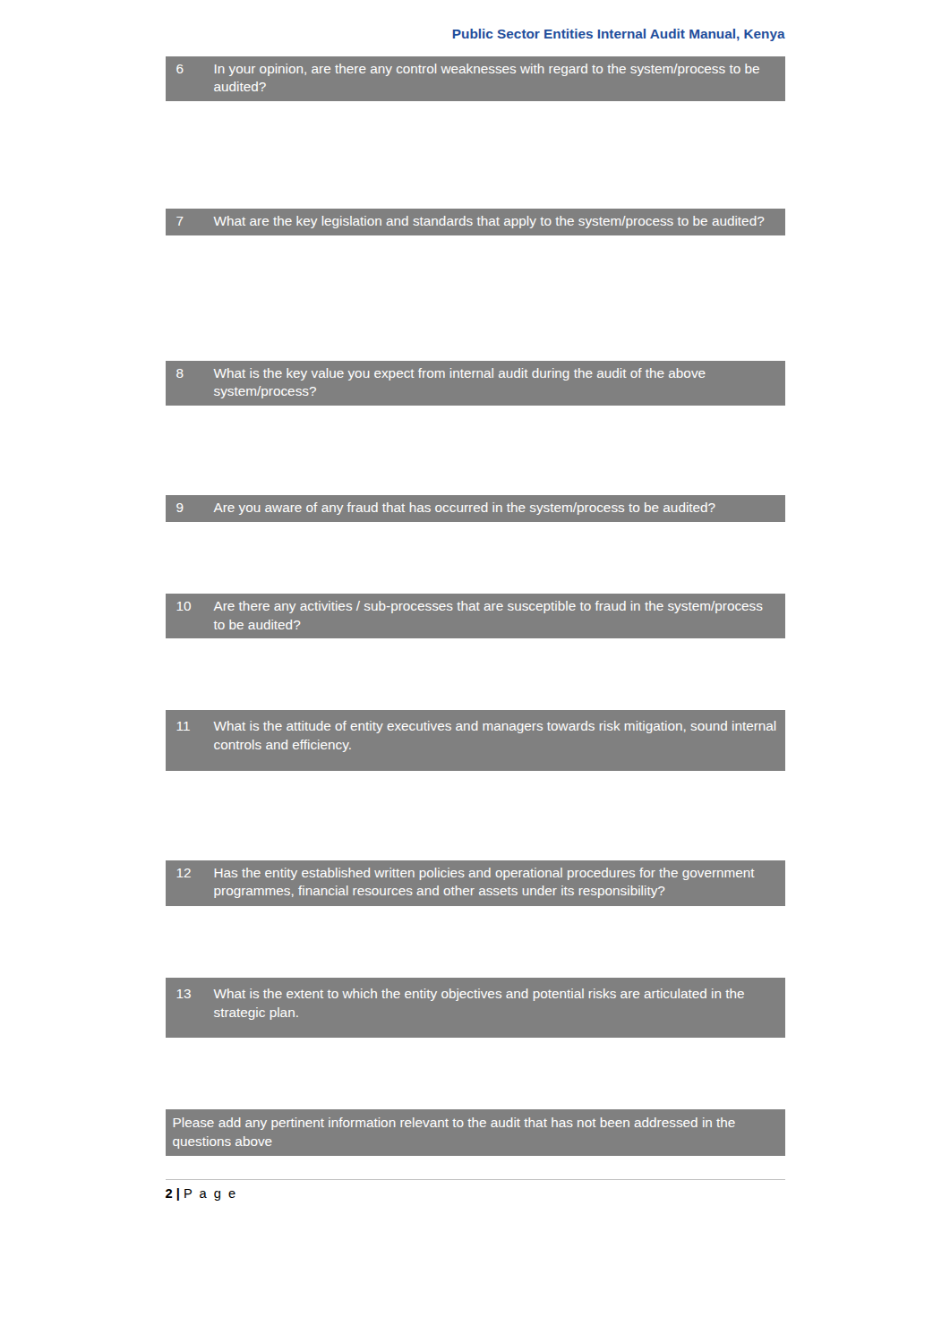Public Sector Entities Internal Audit Manual, Kenya
6
In your opinion, are there any control weaknesses with regard to the system/process to be audited?
7
What are the key legislation and standards that apply to the system/process to be audited?
8
What is the key value you expect from internal audit during the audit of the above system/process?
9
Are you aware of any fraud that has occurred in the system/process to be audited?
10
Are there any activities / sub-processes that are susceptible to fraud in the system/process to be audited?
11
What is the attitude of entity executives and managers towards risk mitigation, sound internal controls and efficiency.
12
Has the entity established written policies and operational procedures for the government programmes, financial resources and other assets under its responsibility?
13
What is the extent to which the entity objectives and potential risks are articulated in the strategic plan.
Please add any pertinent information relevant to the audit that has not been addressed in the questions above
2 | P a g e